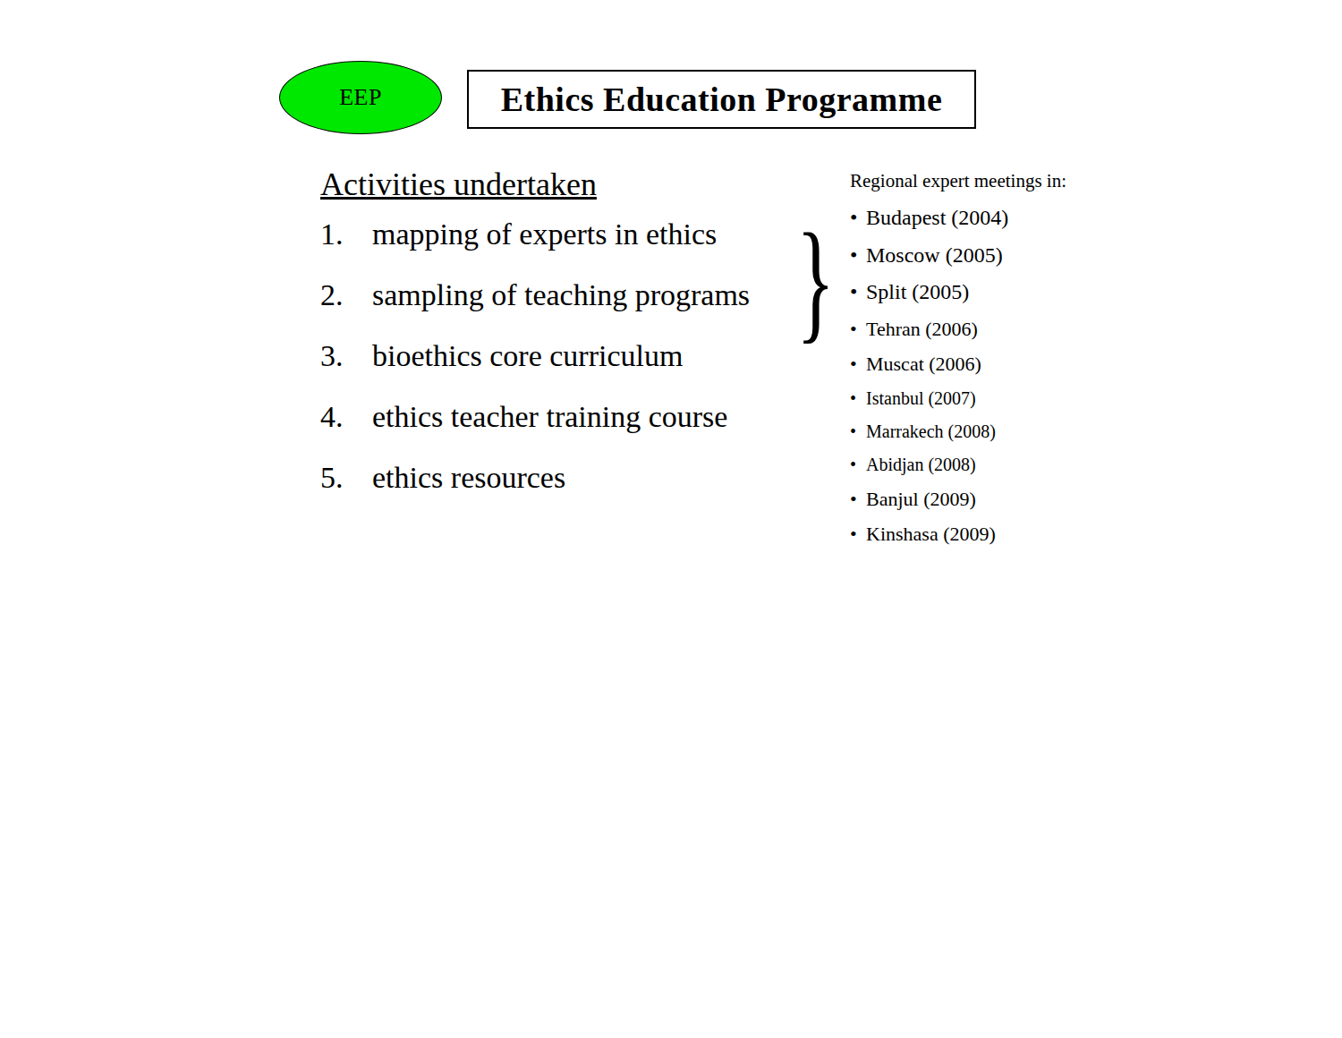EEP
Ethics Education Programme
Activities undertaken
1. mapping of experts in ethics
2. sampling of teaching programs
3. bioethics core curriculum
4. ethics teacher training course
5. ethics resources
}
Regional expert meetings in:
Budapest (2004)
Moscow (2005)
Split (2005)
Tehran (2006)
Muscat (2006)
Istanbul (2007)
Marrakech (2008)
Abidjan (2008)
Banjul (2009)
Kinshasa (2009)